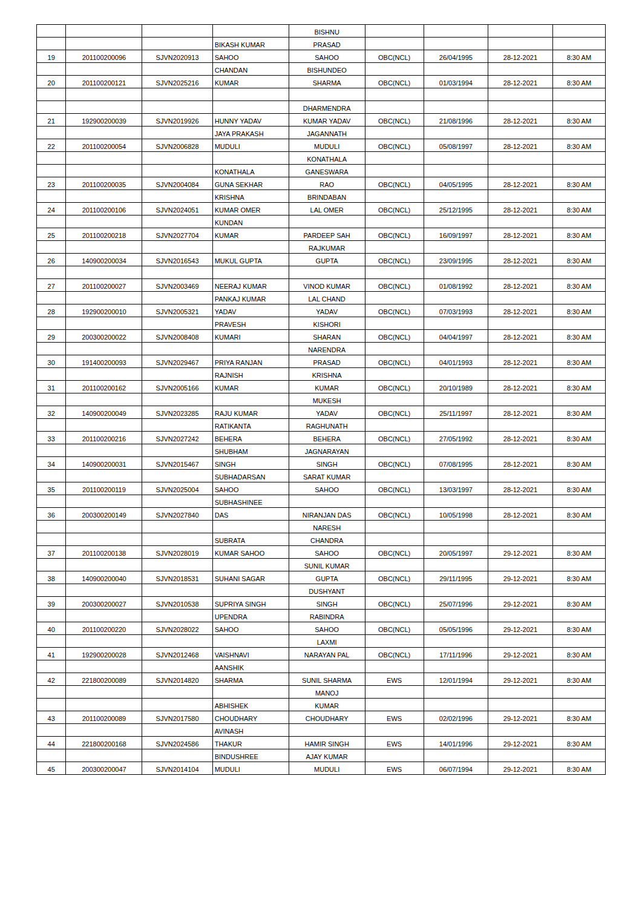| | | | | BISHNU | | | | |
| | | | BIKASH KUMAR | PRASAD | | | | |
| 19 | 201100200096 | SJVN2020913 | SAHOO | SAHOO | OBC(NCL) | 26/04/1995 | 28-12-2021 | 8:30 AM |
| | | | CHANDAN | BISHUNDEO | | | | |
| 20 | 201100200121 | SJVN2025216 | KUMAR | SHARMA | OBC(NCL) | 01/03/1994 | 28-12-2021 | 8:30 AM |
| | | | | DHARMENDRA | | | | |
| 21 | 192900200039 | SJVN2019926 | HUNNY YADAV | KUMAR YADAV | OBC(NCL) | 21/08/1996 | 28-12-2021 | 8:30 AM |
| | | | JAYA PRAKASH | JAGANNATH | | | | |
| 22 | 201100200054 | SJVN2006828 | MUDULI | MUDULI | OBC(NCL) | 05/08/1997 | 28-12-2021 | 8:30 AM |
| | | | | KONATHALA | | | | |
| | | | KONATHALA | GANESWARA | | | | |
| 23 | 201100200035 | SJVN2004084 | GUNA SEKHAR | RAO | OBC(NCL) | 04/05/1995 | 28-12-2021 | 8:30 AM |
| | | | KRISHNA | BRINDABAN | | | | |
| 24 | 201100200106 | SJVN2024051 | KUMAR OMER | LAL OMER | OBC(NCL) | 25/12/1995 | 28-12-2021 | 8:30 AM |
| | | | KUNDAN | | | | | |
| 25 | 201100200218 | SJVN2027704 | KUMAR | PARDEEP SAH | OBC(NCL) | 16/09/1997 | 28-12-2021 | 8:30 AM |
| | | | | RAJKUMAR | | | | |
| 26 | 140900200034 | SJVN2016543 | MUKUL GUPTA | GUPTA | OBC(NCL) | 23/09/1995 | 28-12-2021 | 8:30 AM |
| 27 | 201100200027 | SJVN2003469 | NEERAJ KUMAR | VINOD KUMAR | OBC(NCL) | 01/08/1992 | 28-12-2021 | 8:30 AM |
| | | | PANKAJ KUMAR | LAL CHAND | | | | |
| 28 | 192900200010 | SJVN2005321 | YADAV | YADAV | OBC(NCL) | 07/03/1993 | 28-12-2021 | 8:30 AM |
| | | | PRAVESH | KISHORI | | | | |
| 29 | 200300200022 | SJVN2008408 | KUMARI | SHARAN | OBC(NCL) | 04/04/1997 | 28-12-2021 | 8:30 AM |
| | | | | NARENDRA | | | | |
| 30 | 191400200093 | SJVN2029467 | PRIYA RANJAN | PRASAD | OBC(NCL) | 04/01/1993 | 28-12-2021 | 8:30 AM |
| | | | RAJNISH | KRISHNA | | | | |
| 31 | 201100200162 | SJVN2005166 | KUMAR | KUMAR | OBC(NCL) | 20/10/1989 | 28-12-2021 | 8:30 AM |
| | | | | MUKESH | | | | |
| 32 | 140900200049 | SJVN2023285 | RAJU KUMAR | YADAV | OBC(NCL) | 25/11/1997 | 28-12-2021 | 8:30 AM |
| | | | RATIKANTA | RAGHUNATH | | | | |
| 33 | 201100200216 | SJVN2027242 | BEHERA | BEHERA | OBC(NCL) | 27/05/1992 | 28-12-2021 | 8:30 AM |
| | | | SHUBHAM | JAGNARAYAN | | | | |
| 34 | 140900200031 | SJVN2015467 | SINGH | SINGH | OBC(NCL) | 07/08/1995 | 28-12-2021 | 8:30 AM |
| | | | SUBHADARSAN | SARAT KUMAR | | | | |
| 35 | 201100200119 | SJVN2025004 | SAHOO | SAHOO | OBC(NCL) | 13/03/1997 | 28-12-2021 | 8:30 AM |
| | | | SUBHASHINEE | | | | | |
| 36 | 200300200149 | SJVN2027840 | DAS | NIRANJAN DAS | OBC(NCL) | 10/05/1998 | 28-12-2021 | 8:30 AM |
| | | | | NARESH | | | | |
| | | | SUBRATA | CHANDRA | | | | |
| 37 | 201100200138 | SJVN2028019 | KUMAR SAHOO | SAHOO | OBC(NCL) | 20/05/1997 | 29-12-2021 | 8:30 AM |
| | | | | SUNIL KUMAR | | | | |
| 38 | 140900200040 | SJVN2018531 | SUHANI SAGAR | GUPTA | OBC(NCL) | 29/11/1995 | 29-12-2021 | 8:30 AM |
| | | | | DUSHYANT | | | | |
| 39 | 200300200027 | SJVN2010538 | SUPRIYA SINGH | SINGH | OBC(NCL) | 25/07/1996 | 29-12-2021 | 8:30 AM |
| | | | UPENDRA | RABINDRA | | | | |
| 40 | 201100200220 | SJVN2028022 | SAHOO | SAHOO | OBC(NCL) | 05/05/1996 | 29-12-2021 | 8:30 AM |
| | | | | LAXMI | | | | |
| 41 | 192900200028 | SJVN2012468 | VAISHNAVI | NARAYAN PAL | OBC(NCL) | 17/11/1996 | 29-12-2021 | 8:30 AM |
| | | | AANSHIK | | | | | |
| 42 | 221800200089 | SJVN2014820 | SHARMA | SUNIL SHARMA | EWS | 12/01/1994 | 29-12-2021 | 8:30 AM |
| | | | | MANOJ | | | | |
| | | | ABHISHEK | KUMAR | | | | |
| 43 | 201100200089 | SJVN2017580 | CHOUDHARY | CHOUDHARY | EWS | 02/02/1996 | 29-12-2021 | 8:30 AM |
| | | | AVINASH | | | | | |
| 44 | 221800200168 | SJVN2024586 | THAKUR | HAMIR SINGH | EWS | 14/01/1996 | 29-12-2021 | 8:30 AM |
| | | | BINDUSHREE | AJAY KUMAR | | | | |
| 45 | 200300200047 | SJVN2014104 | MUDULI | MUDULI | EWS | 06/07/1994 | 29-12-2021 | 8:30 AM |